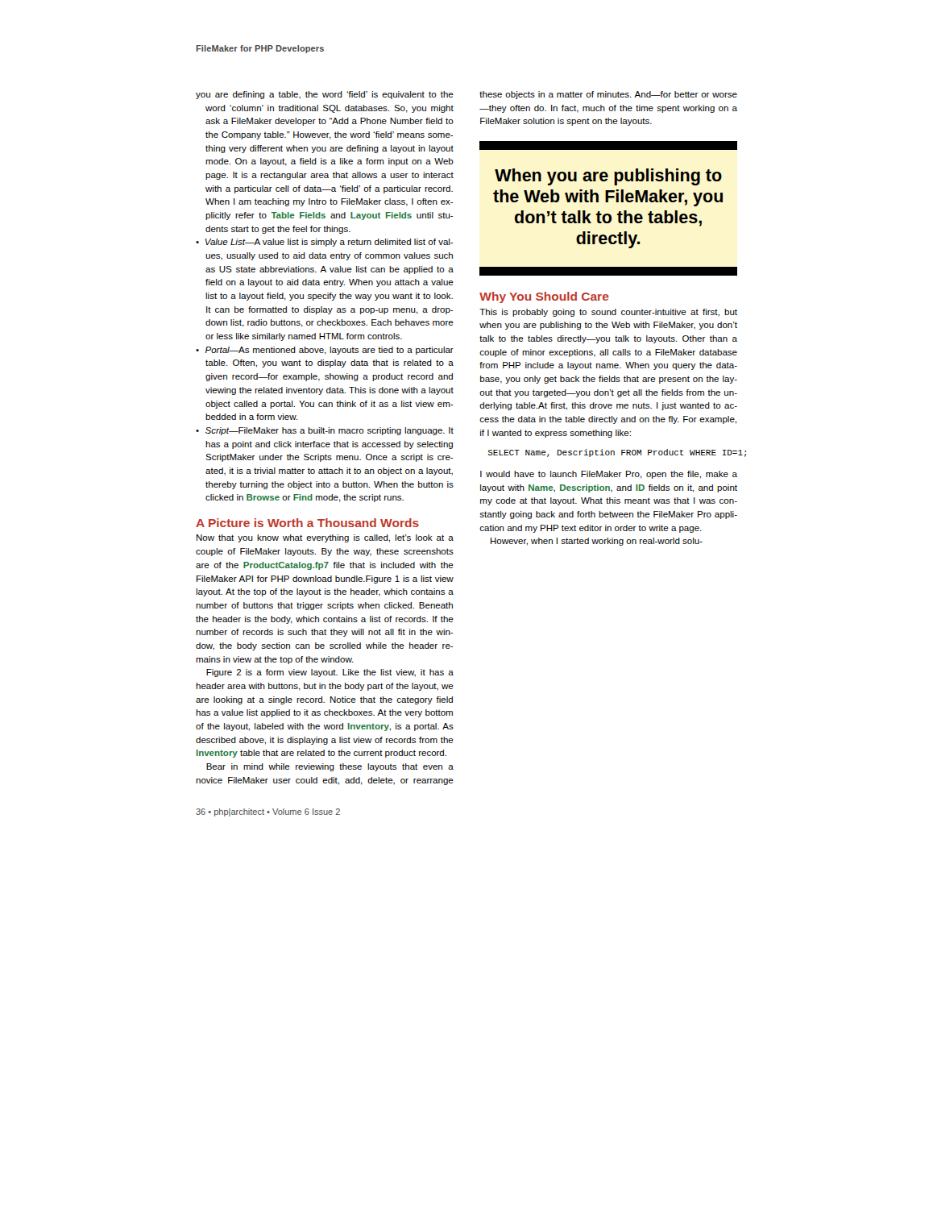FileMaker for PHP Developers
you are defining a table, the word ‘field’ is equivalent to the word ‘column’ in traditional SQL databases. So, you might ask a FileMaker developer to “Add a Phone Number field to the Company table.” However, the word ‘field’ means something very different when you are defining a layout in layout mode. On a layout, a field is a like a form input on a Web page. It is a rectangular area that allows a user to interact with a particular cell of data—a ‘field’ of a particular record. When I am teaching my Intro to FileMaker class, I often explicitly refer to Table Fields and Layout Fields until students start to get the feel for things.
Value List—A value list is simply a return delimited list of values, usually used to aid data entry of common values such as US state abbreviations. A value list can be applied to a field on a layout to aid data entry. When you attach a value list to a layout field, you specify the way you want it to look. It can be formatted to display as a pop-up menu, a drop-down list, radio buttons, or checkboxes. Each behaves more or less like similarly named HTML form controls.
Portal—As mentioned above, layouts are tied to a particular table. Often, you want to display data that is related to a given record—for example, showing a product record and viewing the related inventory data. This is done with a layout object called a portal. You can think of it as a list view embedded in a form view.
Script—FileMaker has a built-in macro scripting language. It has a point and click interface that is accessed by selecting ScriptMaker under the Scripts menu. Once a script is created, it is a trivial matter to attach it to an object on a layout, thereby turning the object into a button. When the button is clicked in Browse or Find mode, the script runs.
A Picture is Worth a Thousand Words
Now that you know what everything is called, let’s look at a couple of FileMaker layouts. By the way, these screenshots are of the ProductCatalog.fp7 file that is included with the FileMaker API for PHP download bundle.Figure 1 is a list view layout. At the top of the layout is the header, which contains a number of buttons that trigger scripts when clicked. Beneath the header is the body, which contains a list of records. If the number of records is such that they will not all fit in the window, the body section can be scrolled while the header remains in view at the top of the window.
Figure 2 is a form view layout. Like the list view, it has a header area with buttons, but in the body part of the layout, we are looking at a single record. Notice that the category field has a value list applied to it as checkboxes. At the very bottom of the layout, labeled with the word Inventory, is a portal. As described above, it is displaying a list view of records from the Inventory table that are related to the current product record.
Bear in mind while reviewing these layouts that even a novice FileMaker user could edit, add, delete, or rearrange these objects in a matter of minutes. And—for better or worse—they often do. In fact, much of the time spent working on a FileMaker solution is spent on the layouts.
When you are publishing to the Web with FileMaker, you don’t talk to the tables, directly.
Why You Should Care
This is probably going to sound counter-intuitive at first, but when you are publishing to the Web with FileMaker, you don’t talk to the tables directly—you talk to layouts. Other than a couple of minor exceptions, all calls to a FileMaker database from PHP include a layout name. When you query the database, you only get back the fields that are present on the layout that you targeted—you don’t get all the fields from the underlying table.At first, this drove me nuts. I just wanted to access the data in the table directly and on the fly. For example, if I wanted to express something like:
SELECT Name, Description FROM Product WHERE ID=1;
I would have to launch FileMaker Pro, open the file, make a layout with Name, Description, and ID fields on it, and point my code at that layout. What this meant was that I was constantly going back and forth between the FileMaker Pro application and my PHP text editor in order to write a page.
However, when I started working on real-world solu-
36 • php|architect • Volume 6 Issue 2